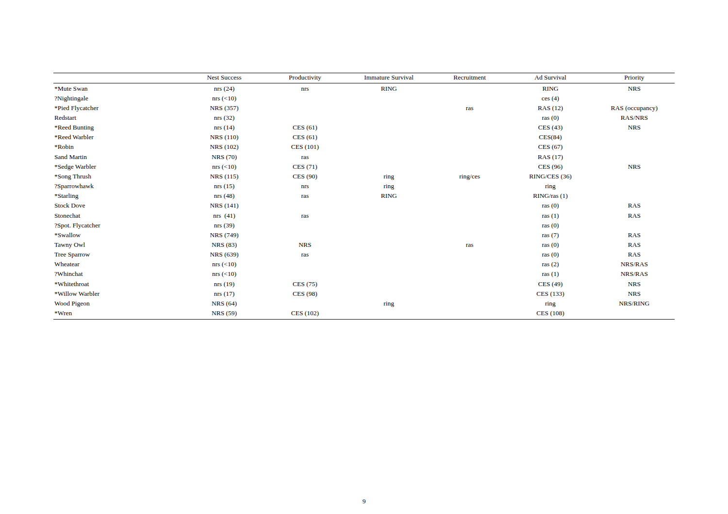| | Nest Success | Productivity | Immature Survival | Recruitment | Ad Survival | Priority |
| --- | --- | --- | --- | --- | --- | --- |
| *Mute Swan | nrs (24) | nrs | RING | | RING | NRS |
| ?Nightingale | nrs (<10) | | | | ces (4) | |
| *Pied Flycatcher | NRS (357) | | | ras | RAS (12) | RAS (occupancy) |
| Redstart | nrs (32) | | | | ras (0) | RAS/NRS |
| *Reed Bunting | nrs (14) | CES (61) | | | CES (43) | NRS |
| *Reed Warbler | NRS (110) | CES (61) | | | CES(84) | |
| *Robin | NRS (102) | CES (101) | | | CES (67) | |
| Sand Martin | NRS (70) | ras | | | RAS (17) | |
| *Sedge Warbler | nrs (<10) | CES (71) | | | CES (96) | NRS |
| *Song Thrush | NRS (115) | CES (90) | ring | ring/ces | RING/CES (36) | |
| ?Sparrowhawk | nrs (15) | nrs | ring | | ring | |
| *Starling | nrs (48) | ras | RING | | RING/ras (1) | |
| Stock Dove | NRS (141) | | | | ras (0) | RAS |
| Stonechat | nrs (41) | ras | | | ras (1) | RAS |
| ?Spot. Flycatcher | nrs (39) | | | | ras (0) | |
| *Swallow | NRS (749) | | | | ras (7) | RAS |
| Tawny Owl | NRS (83) | NRS | | ras | ras (0) | RAS |
| Tree Sparrow | NRS (639) | ras | | | ras (0) | RAS |
| Wheatear | nrs (<10) | | | | ras (2) | NRS/RAS |
| ?Whinchat | nrs (<10) | | | | ras (1) | NRS/RAS |
| *Whitethroat | nrs (19) | CES (75) | | | CES (49) | NRS |
| *Willow Warbler | nrs (17) | CES (98) | | | CES (133) | NRS |
| Wood Pigeon | NRS (64) | | ring | | ring | NRS/RING |
| *Wren | NRS (59) | CES (102) | | | CES (108) | |
9